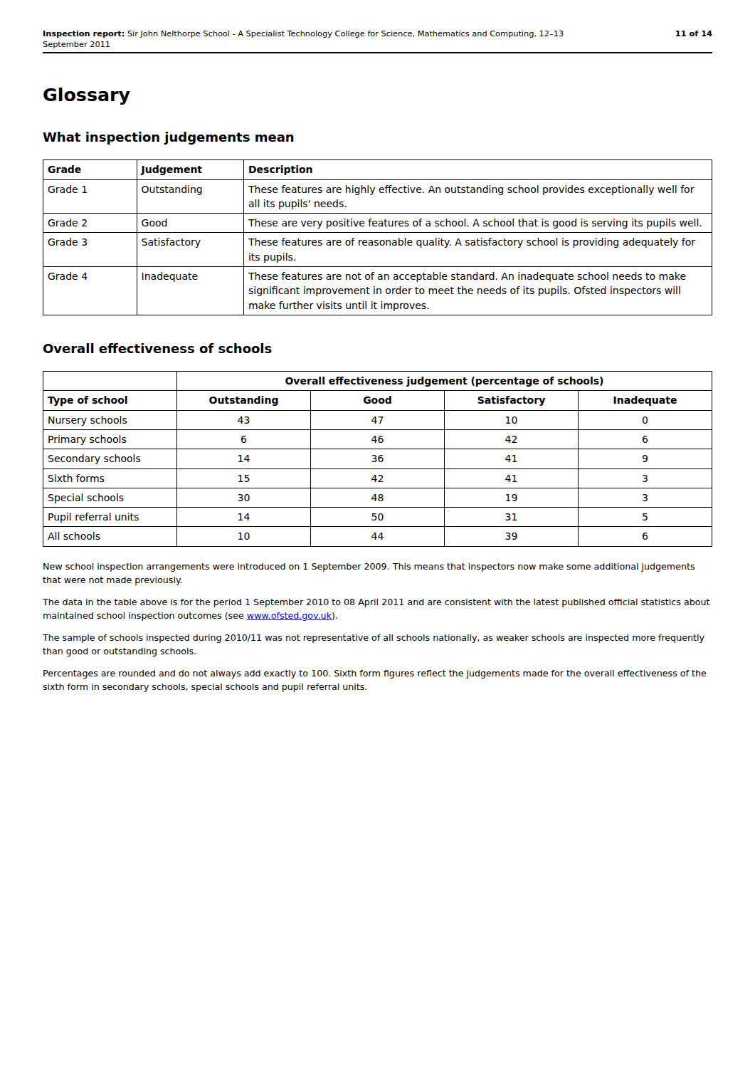Inspection report: Sir John Nelthorpe School - A Specialist Technology College for Science, Mathematics and Computing, 12–13 September 2011
11 of 14
Glossary
What inspection judgements mean
| Grade | Judgement | Description |
| --- | --- | --- |
| Grade 1 | Outstanding | These features are highly effective. An outstanding school provides exceptionally well for all its pupils' needs. |
| Grade 2 | Good | These are very positive features of a school. A school that is good is serving its pupils well. |
| Grade 3 | Satisfactory | These features are of reasonable quality. A satisfactory school is providing adequately for its pupils. |
| Grade 4 | Inadequate | These features are not of an acceptable standard. An inadequate school needs to make significant improvement in order to meet the needs of its pupils. Ofsted inspectors will make further visits until it improves. |
Overall effectiveness of schools
| | Overall effectiveness judgement (percentage of schools) |
| --- | --- |
| Type of school | Outstanding | Good | Satisfactory | Inadequate |
| Nursery schools | 43 | 47 | 10 | 0 |
| Primary schools | 6 | 46 | 42 | 6 |
| Secondary schools | 14 | 36 | 41 | 9 |
| Sixth forms | 15 | 42 | 41 | 3 |
| Special schools | 30 | 48 | 19 | 3 |
| Pupil referral units | 14 | 50 | 31 | 5 |
| All schools | 10 | 44 | 39 | 6 |
New school inspection arrangements were introduced on 1 September 2009. This means that inspectors now make some additional judgements that were not made previously.
The data in the table above is for the period 1 September 2010 to 08 April 2011 and are consistent with the latest published official statistics about maintained school inspection outcomes (see www.ofsted.gov.uk).
The sample of schools inspected during 2010/11 was not representative of all schools nationally, as weaker schools are inspected more frequently than good or outstanding schools.
Percentages are rounded and do not always add exactly to 100. Sixth form figures reflect the judgements made for the overall effectiveness of the sixth form in secondary schools, special schools and pupil referral units.